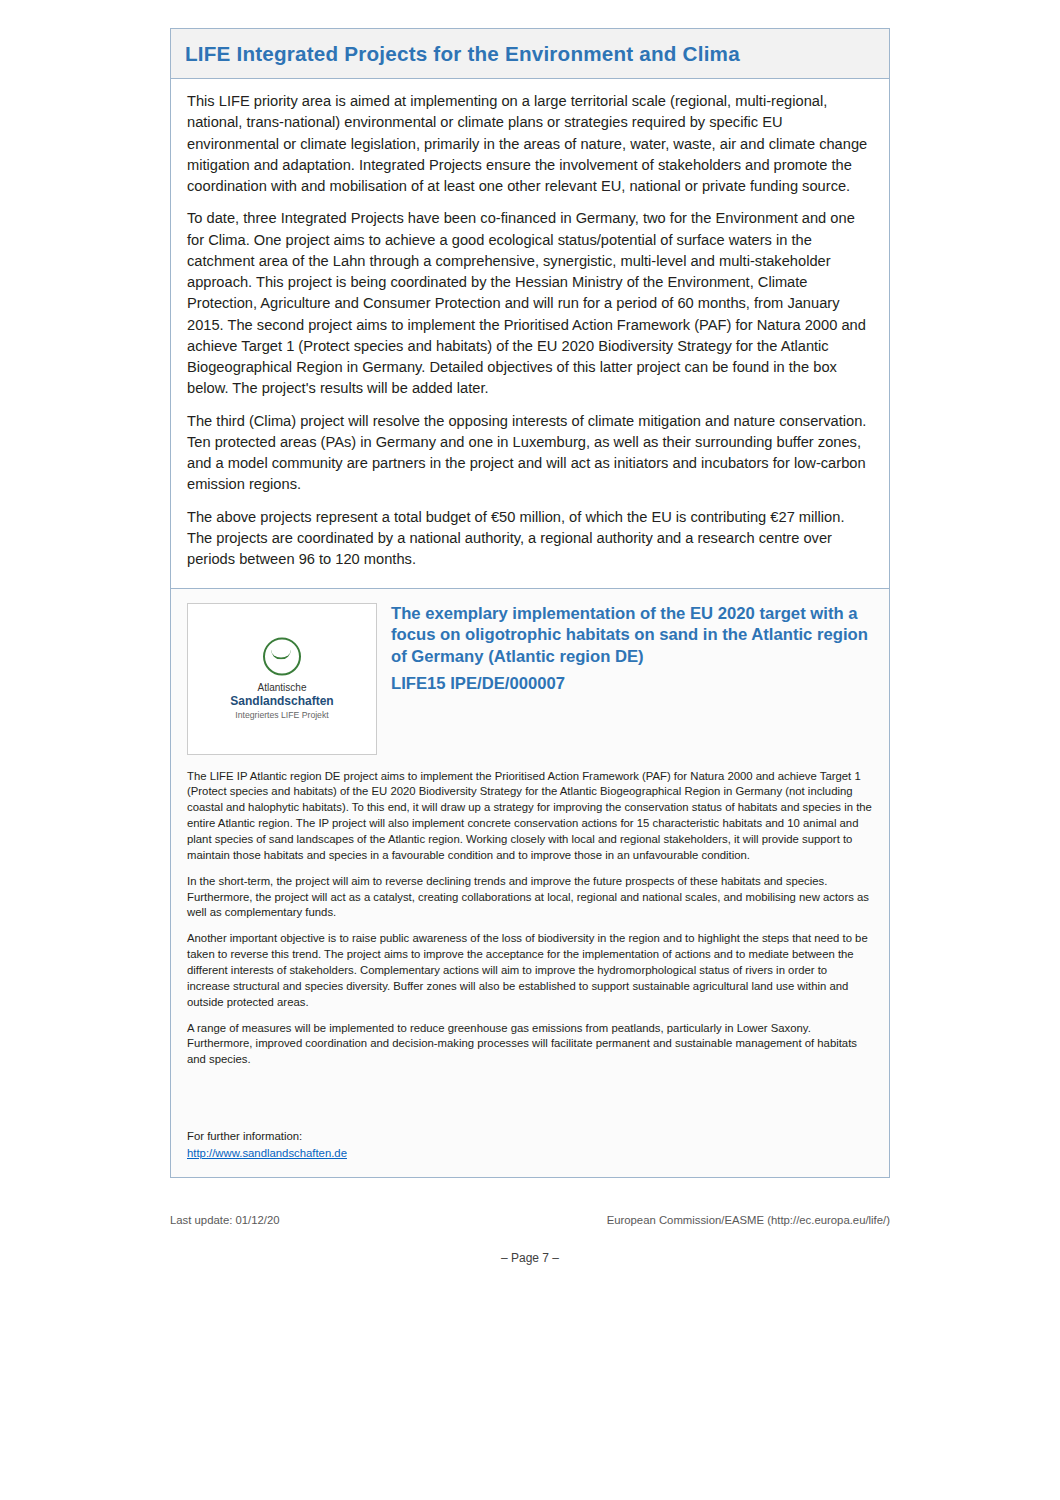LIFE Integrated Projects for the Environment and Clima
This LIFE priority area is aimed at implementing on a large territorial scale (regional, multi-regional, national, trans-national) environmental or climate plans or strategies required by specific EU environmental or climate legislation, primarily in the areas of nature, water, waste, air and climate change mitigation and adaptation. Integrated Projects ensure the involvement of stakeholders and promote the coordination with and mobilisation of at least one other relevant EU, national or private funding source.
To date, three Integrated Projects have been co-financed in Germany, two for the Environment and one for Clima. One project aims to achieve a good ecological status/potential of surface waters in the catchment area of the Lahn through a comprehensive, synergistic, multi-level and multi-stakeholder approach. This project is being coordinated by the Hessian Ministry of the Environment, Climate Protection, Agriculture and Consumer Protection and will run for a period of 60 months, from January 2015. The second project aims to implement the Prioritised Action Framework (PAF) for Natura 2000 and achieve Target 1 (Protect species and habitats) of the EU 2020 Biodiversity Strategy for the Atlantic Biogeographical Region in Germany. Detailed objectives of this latter project can be found in the box below. The project's results will be added later.
The third (Clima) project will resolve the opposing interests of climate mitigation and nature conservation. Ten protected areas (PAs) in Germany and one in Luxemburg, as well as their surrounding buffer zones, and a model community are partners in the project and will act as initiators and incubators for low-carbon emission regions.
The above projects represent a total budget of €50 million, of which the EU is contributing €27 million. The projects are coordinated by a national authority, a regional authority and a research centre over periods between 96 to 120 months.
Atlantische
Sandlandschaften
Integriertes LIFE Projekt
The exemplary implementation of the EU 2020 target with a focus on oligotrophic habitats on sand in the Atlantic region of Germany (Atlantic region DE)
LIFE15 IPE/DE/000007
The LIFE IP Atlantic region DE project aims to implement the Prioritised Action Framework (PAF) for Natura 2000 and achieve Target 1 (Protect species and habitats) of the EU 2020 Biodiversity Strategy for the Atlantic Biogeographical Region in Germany (not including coastal and halophytic habitats). To this end, it will draw up a strategy for improving the conservation status of habitats and species in the entire Atlantic region. The IP project will also implement concrete conservation actions for 15 characteristic habitats and 10 animal and plant species of sand landscapes of the Atlantic region. Working closely with local and regional stakeholders, it will provide support to maintain those habitats and species in a favourable condition and to improve those in an unfavourable condition.
In the short-term, the project will aim to reverse declining trends and improve the future prospects of these habitats and species. Furthermore, the project will act as a catalyst, creating collaborations at local, regional and national scales, and mobilising new actors as well as complementary funds.
Another important objective is to raise public awareness of the loss of biodiversity in the region and to highlight the steps that need to be taken to reverse this trend. The project aims to improve the acceptance for the implementation of actions and to mediate between the different interests of stakeholders. Complementary actions will aim to improve the hydromorphological status of rivers in order to increase structural and species diversity. Buffer zones will also be established to support sustainable agricultural land use within and outside protected areas.
A range of measures will be implemented to reduce greenhouse gas emissions from peatlands, particularly in Lower Saxony. Furthermore, improved coordination and decision-making processes will facilitate permanent and sustainable management of habitats and species.
For further information:
http://www.sandlandschaften.de
Last update: 01/12/20
European Commission/EASME (http://ec.europa.eu/life/)
– Page 7 –